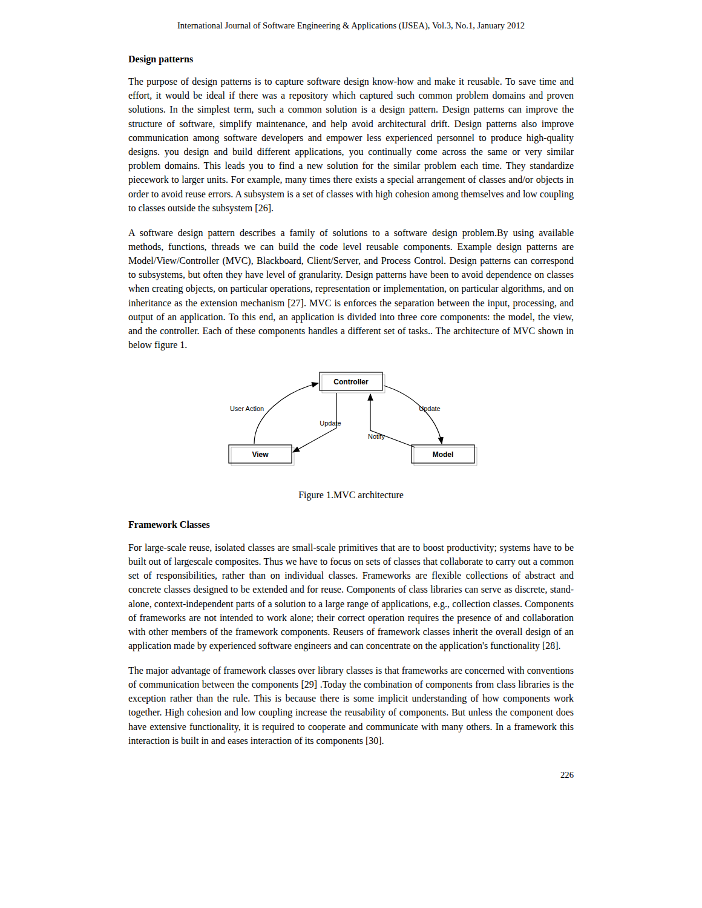International Journal of Software Engineering & Applications (IJSEA), Vol.3, No.1, January 2012
Design patterns
The purpose of design patterns is to capture software design know-how and make it reusable. To save time and effort, it would be ideal if there was a repository which captured such common problem domains and proven solutions. In the simplest term, such a common solution is a design pattern. Design patterns can improve the structure of software, simplify maintenance, and help avoid architectural drift. Design patterns also improve communication among software developers and empower less experienced personnel to produce high-quality designs. you design and build different applications, you continually come across the same or very similar problem domains. This leads you to find a new solution for the similar problem each time. They standardize piecework to larger units. For example, many times there exists a special arrangement of classes and/or objects in order to avoid reuse errors. A subsystem is a set of classes with high cohesion among themselves and low coupling to classes outside the subsystem [26].
A software design pattern describes a family of solutions to a software design problem.By using available methods, functions, threads we can build the code level reusable components. Example design patterns are Model/View/Controller (MVC), Blackboard, Client/Server, and Process Control. Design patterns can correspond to subsystems, but often they have level of granularity. Design patterns have been to avoid dependence on classes when creating objects, on particular operations, representation or implementation, on particular algorithms, and on inheritance as the extension mechanism [27]. MVC is enforces the separation between the input, processing, and output of an application. To this end, an application is divided into three core components: the model, the view, and the controller. Each of these components handles a different set of tasks.. The architecture of MVC shown in below figure 1.
Controller View Model User Action Update Update Notify
Figure 1.MVC architecture
Framework Classes
For large-scale reuse, isolated classes are small-scale primitives that are to boost productivity; systems have to be built out of largescale composites. Thus we have to focus on sets of classes that collaborate to carry out a common set of responsibilities, rather than on individual classes. Frameworks are flexible collections of abstract and concrete classes designed to be extended and for reuse. Components of class libraries can serve as discrete, stand-alone, context-independent parts of a solution to a large range of applications, e.g., collection classes. Components of frameworks are not intended to work alone; their correct operation requires the presence of and collaboration with other members of the framework components. Reusers of framework classes inherit the overall design of an application made by experienced software engineers and can concentrate on the application's functionality [28].
The major advantage of framework classes over library classes is that frameworks are concerned with conventions of communication between the components [29] .Today the combination of components from class libraries is the exception rather than the rule. This is because there is some implicit understanding of how components work together. High cohesion and low coupling increase the reusability of components. But unless the component does have extensive functionality, it is required to cooperate and communicate with many others. In a framework this interaction is built in and eases interaction of its components [30].
226